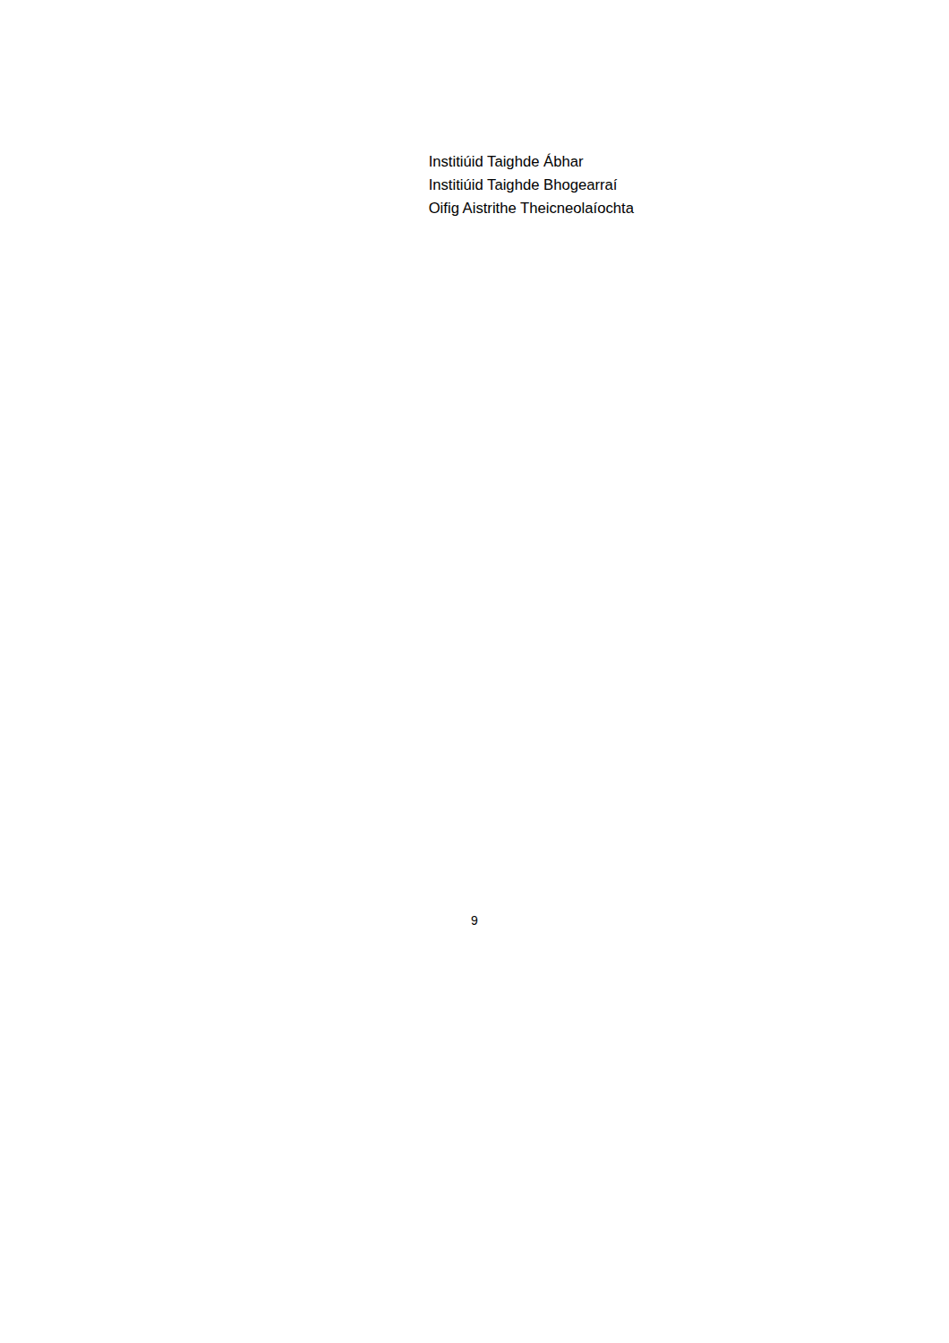Institiúid Taighde Ábhar
Institiúid Taighde Bhogearraí
Oifig Aistrithe Theicneolaíochta
9